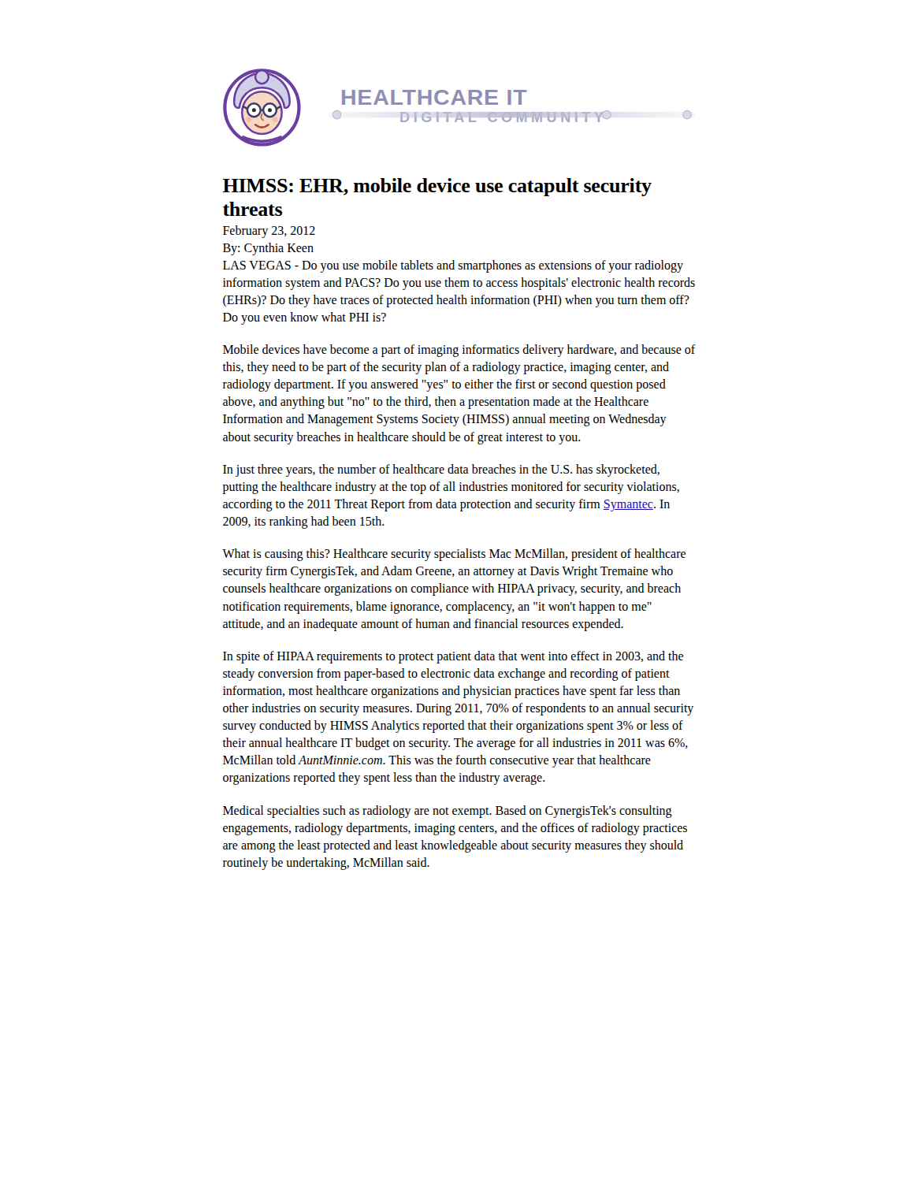HEALTHCARE IT DIGITAL COMMUNITY
HIMSS: EHR, mobile device use catapult security threats
February 23, 2012 By: Cynthia Keen
LAS VEGAS - Do you use mobile tablets and smartphones as extensions of your radiology information system and PACS? Do you use them to access hospitals' electronic health records (EHRs)? Do they have traces of protected health information (PHI) when you turn them off? Do you even know what PHI is?
Mobile devices have become a part of imaging informatics delivery hardware, and because of this, they need to be part of the security plan of a radiology practice, imaging center, and radiology department. If you answered "yes" to either the first or second question posed above, and anything but "no" to the third, then a presentation made at the Healthcare Information and Management Systems Society (HIMSS) annual meeting on Wednesday about security breaches in healthcare should be of great interest to you.
In just three years, the number of healthcare data breaches in the U.S. has skyrocketed, putting the healthcare industry at the top of all industries monitored for security violations, according to the 2011 Threat Report from data protection and security firm Symantec. In 2009, its ranking had been 15th.
What is causing this? Healthcare security specialists Mac McMillan, president of healthcare security firm CynergisTek, and Adam Greene, an attorney at Davis Wright Tremaine who counsels healthcare organizations on compliance with HIPAA privacy, security, and breach notification requirements, blame ignorance, complacency, an "it won't happen to me" attitude, and an inadequate amount of human and financial resources expended.
In spite of HIPAA requirements to protect patient data that went into effect in 2003, and the steady conversion from paper-based to electronic data exchange and recording of patient information, most healthcare organizations and physician practices have spent far less than other industries on security measures. During 2011, 70% of respondents to an annual security survey conducted by HIMSS Analytics reported that their organizations spent 3% or less of their annual healthcare IT budget on security. The average for all industries in 2011 was 6%, McMillan told AuntMinnie.com. This was the fourth consecutive year that healthcare organizations reported they spent less than the industry average.
Medical specialties such as radiology are not exempt. Based on CynergisTek's consulting engagements, radiology departments, imaging centers, and the offices of radiology practices are among the least protected and least knowledgeable about security measures they should routinely be undertaking, McMillan said.